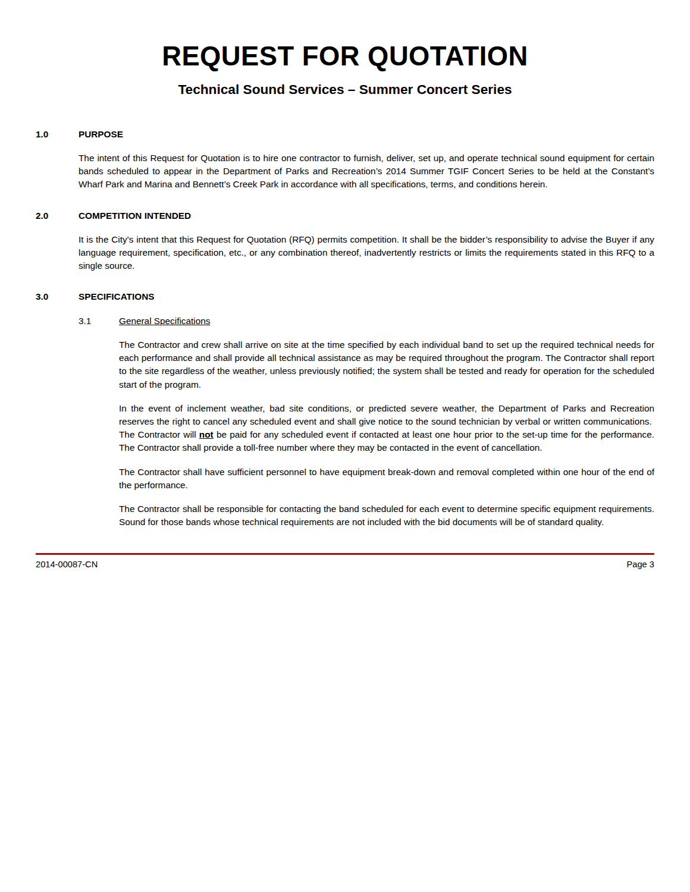REQUEST FOR QUOTATION
Technical Sound Services – Summer Concert Series
1.0 PURPOSE
The intent of this Request for Quotation is to hire one contractor to furnish, deliver, set up, and operate technical sound equipment for certain bands scheduled to appear in the Department of Parks and Recreation’s 2014 Summer TGIF Concert Series to be held at the Constant’s Wharf Park and Marina and Bennett’s Creek Park in accordance with all specifications, terms, and conditions herein.
2.0 COMPETITION INTENDED
It is the City’s intent that this Request for Quotation (RFQ) permits competition. It shall be the bidder’s responsibility to advise the Buyer if any language requirement, specification, etc., or any combination thereof, inadvertently restricts or limits the requirements stated in this RFQ to a single source.
3.0 SPECIFICATIONS
3.1 General Specifications
The Contractor and crew shall arrive on site at the time specified by each individual band to set up the required technical needs for each performance and shall provide all technical assistance as may be required throughout the program. The Contractor shall report to the site regardless of the weather, unless previously notified; the system shall be tested and ready for operation for the scheduled start of the program.
In the event of inclement weather, bad site conditions, or predicted severe weather, the Department of Parks and Recreation reserves the right to cancel any scheduled event and shall give notice to the sound technician by verbal or written communications. The Contractor will not be paid for any scheduled event if contacted at least one hour prior to the set-up time for the performance. The Contractor shall provide a toll-free number where they may be contacted in the event of cancellation.
The Contractor shall have sufficient personnel to have equipment break-down and removal completed within one hour of the end of the performance.
The Contractor shall be responsible for contacting the band scheduled for each event to determine specific equipment requirements. Sound for those bands whose technical requirements are not included with the bid documents will be of standard quality.
2014-00087-CN Page 3